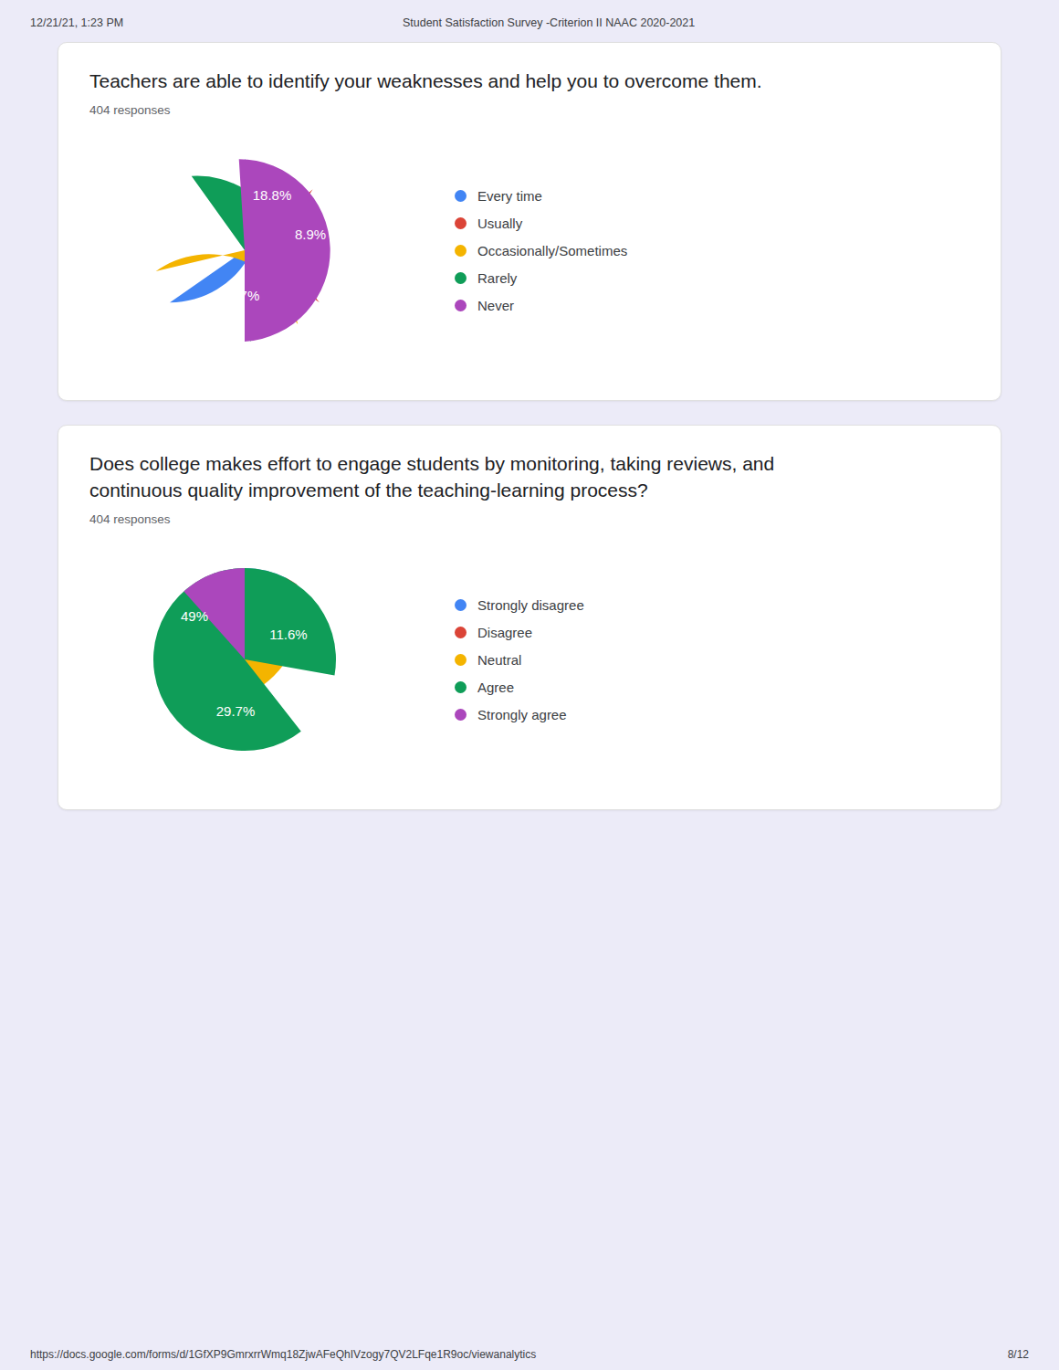12/21/21, 1:23 PM Student Satisfaction Survey -Criterion II NAAC 2020-2021
Teachers are able to identify your weaknesses and help you to overcome them.
404 responses
34.7% 36.6% 18.8% 8.9%
Every time
Usually
Occasionally/Sometimes
Rarely
Never
Does college makes effort to engage students by monitoring, taking reviews, and continuous quality improvement of the teaching-learning process?
404 responses
49% 29.7% 11.6%
Strongly disagree
Disagree
Neutral
Agree
Strongly agree
https://docs.google.com/forms/d/1GfXP9GmrxrrWmq18ZjwAFeQhIVzogy7QV2LFqe1R9oc/viewanalytics 8/12